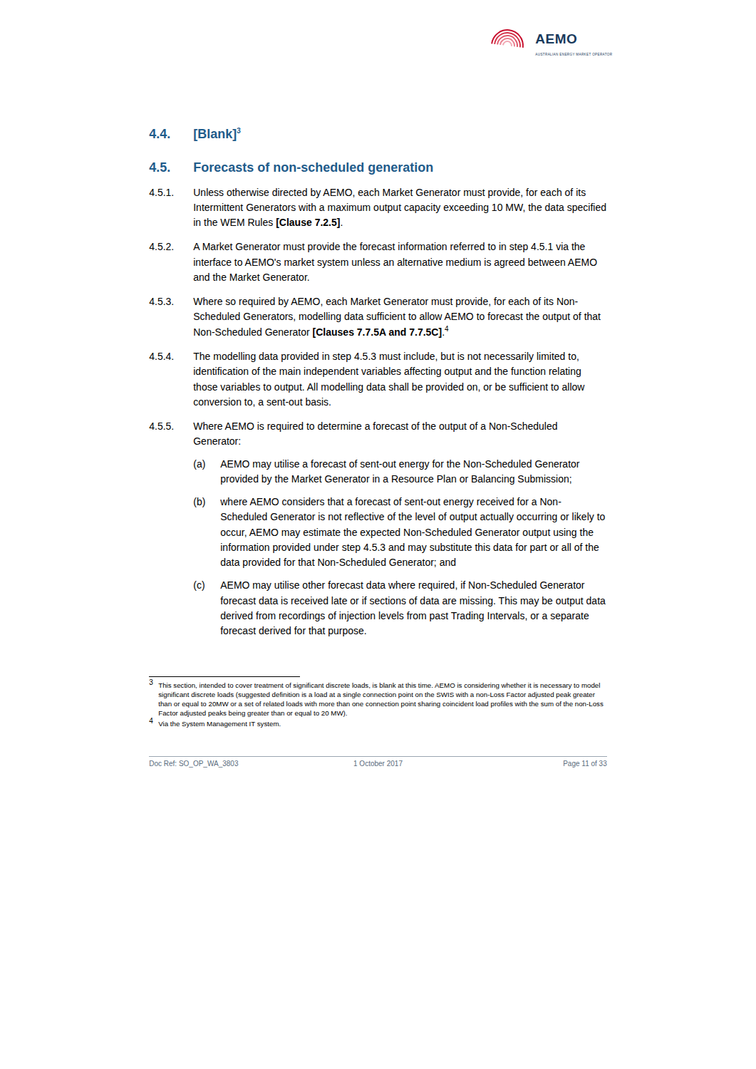AEMO
Australian Energy Market Operator
4.4. [Blank]3
4.5. Forecasts of non-scheduled generation
4.5.1.
Unless otherwise directed by AEMO, each Market Generator must provide, for each of its Intermittent Generators with a maximum output capacity exceeding 10 MW, the data specified in the WEM Rules [Clause 7.2.5].
4.5.2.
A Market Generator must provide the forecast information referred to in step 4.5.1 via the interface to AEMO's market system unless an alternative medium is agreed between AEMO and the Market Generator.
4.5.3.
Where so required by AEMO, each Market Generator must provide, for each of its Non-Scheduled Generators, modelling data sufficient to allow AEMO to forecast the output of that Non-Scheduled Generator [Clauses 7.7.5A and 7.7.5C].4
4.5.4.
The modelling data provided in step 4.5.3 must include, but is not necessarily limited to, identification of the main independent variables affecting output and the function relating those variables to output. All modelling data shall be provided on, or be sufficient to allow conversion to, a sent-out basis.
4.5.5.
Where AEMO is required to determine a forecast of the output of a Non-Scheduled Generator:
(a)
AEMO may utilise a forecast of sent-out energy for the Non-Scheduled Generator provided by the Market Generator in a Resource Plan or Balancing Submission;
(b)
where AEMO considers that a forecast of sent-out energy received for a Non-Scheduled Generator is not reflective of the level of output actually occurring or likely to occur, AEMO may estimate the expected Non-Scheduled Generator output using the information provided under step 4.5.3 and may substitute this data for part or all of the data provided for that Non-Scheduled Generator; and
(c)
AEMO may utilise other forecast data where required, if Non-Scheduled Generator forecast data is received late or if sections of data are missing. This may be output data derived from recordings of injection levels from past Trading Intervals, or a separate forecast derived for that purpose.
3
This section, intended to cover treatment of significant discrete loads, is blank at this time. AEMO is considering whether it is necessary to model significant discrete loads (suggested definition is a load at a single connection point on the SWIS with a non-Loss Factor adjusted peak greater than or equal to 20MW or a set of related loads with more than one connection point sharing coincident load profiles with the sum of the non-Loss Factor adjusted peaks being greater than or equal to 20 MW).
4
Via the System Management IT system.
Doc Ref: SO_OP_WA_3803
1 October 2017
Page 11 of 33